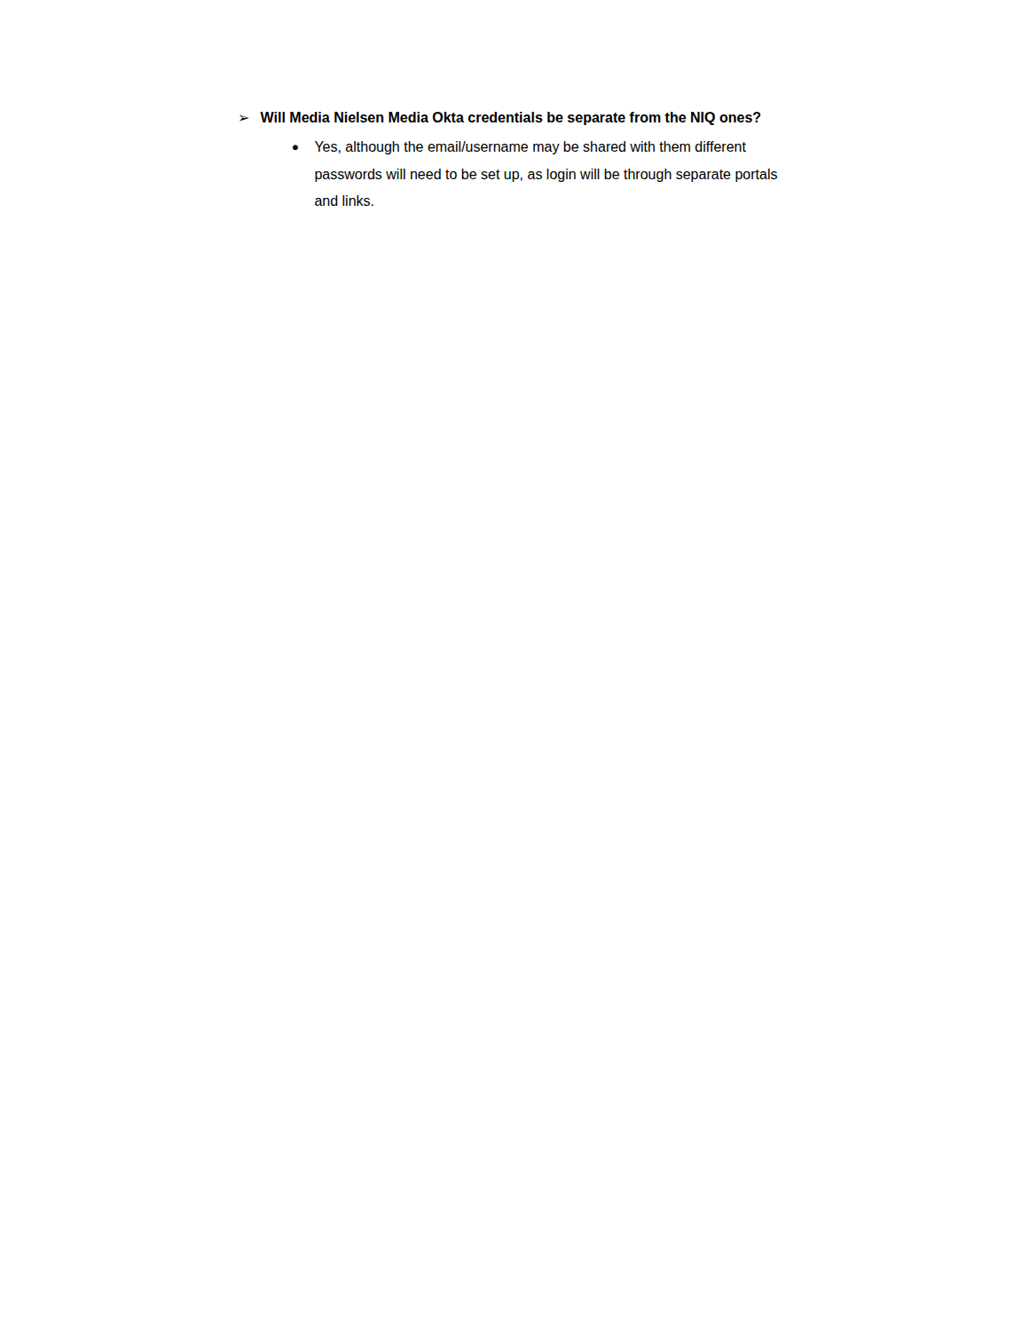Will Media Nielsen Media Okta credentials be separate from the NIQ ones?
Yes, although the email/username may be shared with them different passwords will need to be set up, as login will be through separate portals and links.